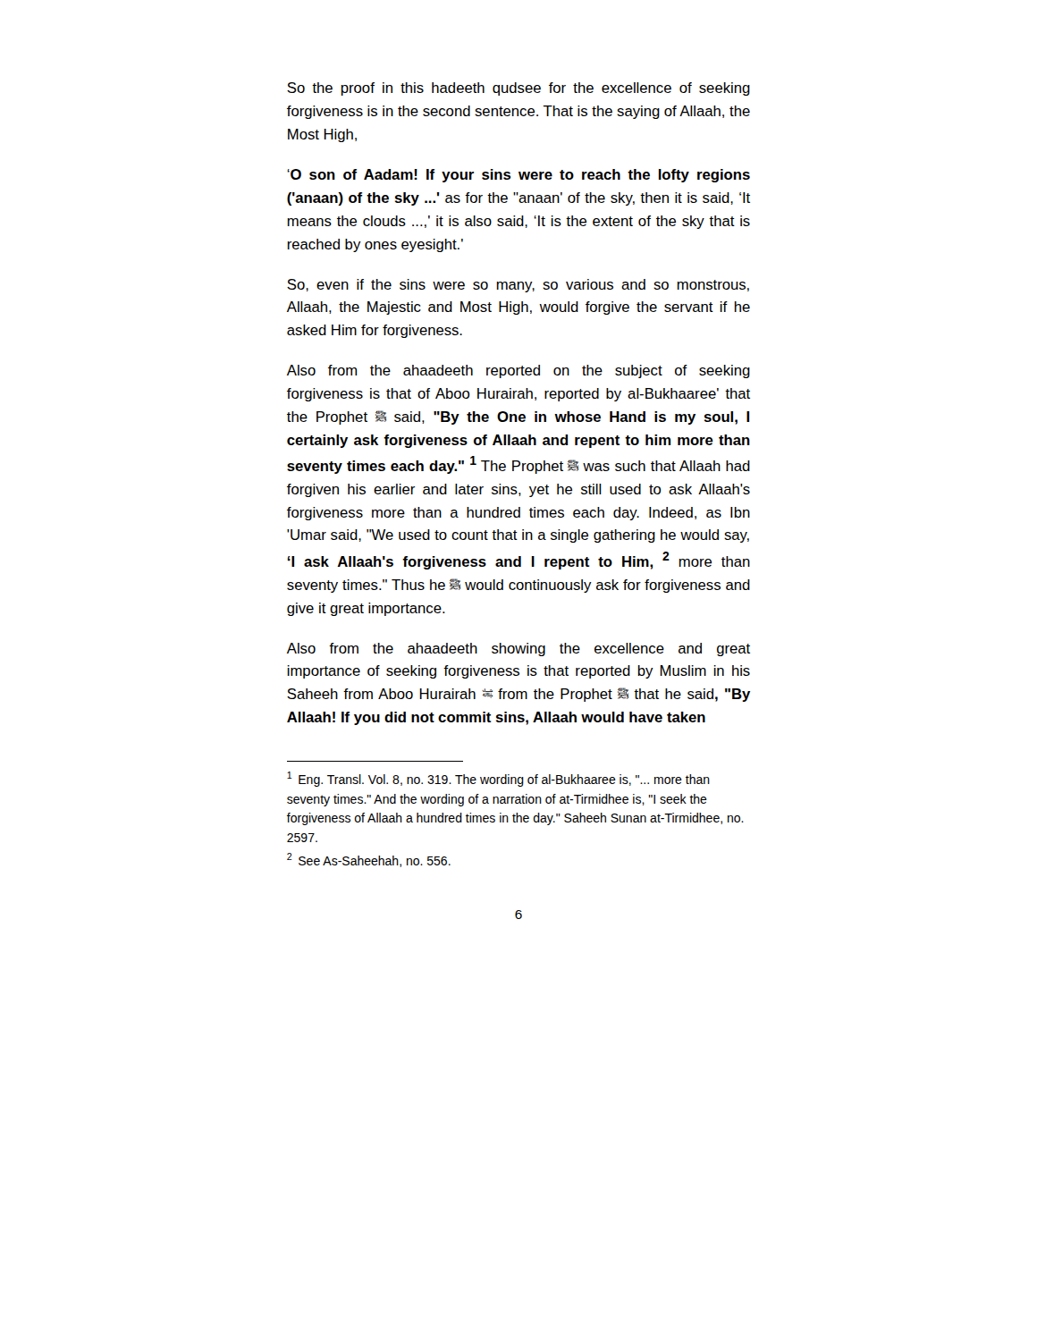So the proof in this hadeeth qudsee for the excellence of seeking forgiveness is in the second sentence. That is the saying of Allaah, the Most High,
‘O son of Aadam! If your sins were to reach the lofty regions ('anaan) of the sky ...' as for the "anaan' of the sky, then it is said, ‘It means the clouds ...,' it is also said, ‘It is the extent of the sky that is reached by ones eyesight.'
So, even if the sins were so many, so various and so monstrous, Allaah, the Majestic and Most High, would forgive the servant if he asked Him for forgiveness.
Also from the ahaadeeth reported on the subject of seeking forgiveness is that of Aboo Hurairah, reported by al-Bukhaaree' that the Prophet ﷺ said, "By the One in whose Hand is my soul, I certainly ask forgiveness of Allaah and repent to him more than seventy times each day." 1 The Prophet ﷺ was such that Allaah had forgiven his earlier and later sins, yet he still used to ask Allaah's forgiveness more than a hundred times each day. Indeed, as Ibn 'Umar said, "We used to count that in a single gathering he would say, ‘I ask Allaah's forgiveness and I repent to Him, 2 more than seventy times." Thus he ﷺ would continuously ask for forgiveness and give it great importance.
Also from the ahaadeeth showing the excellence and great importance of seeking forgiveness is that reported by Muslim in his Saheeh from Aboo Hurairah ﷻ from the Prophet ﷺ that he said, "By Allaah! If you did not commit sins, Allaah would have taken
1 Eng. Transl. Vol. 8, no. 319. The wording of al-Bukhaaree is, "... more than seventy times." And the wording of a narration of at-Tirmidhee is, "I seek the forgiveness of Allaah a hundred times in the day." Saheeh Sunan at-Tirmidhee, no. 2597.
2 See As-Saheehah, no. 556.
6